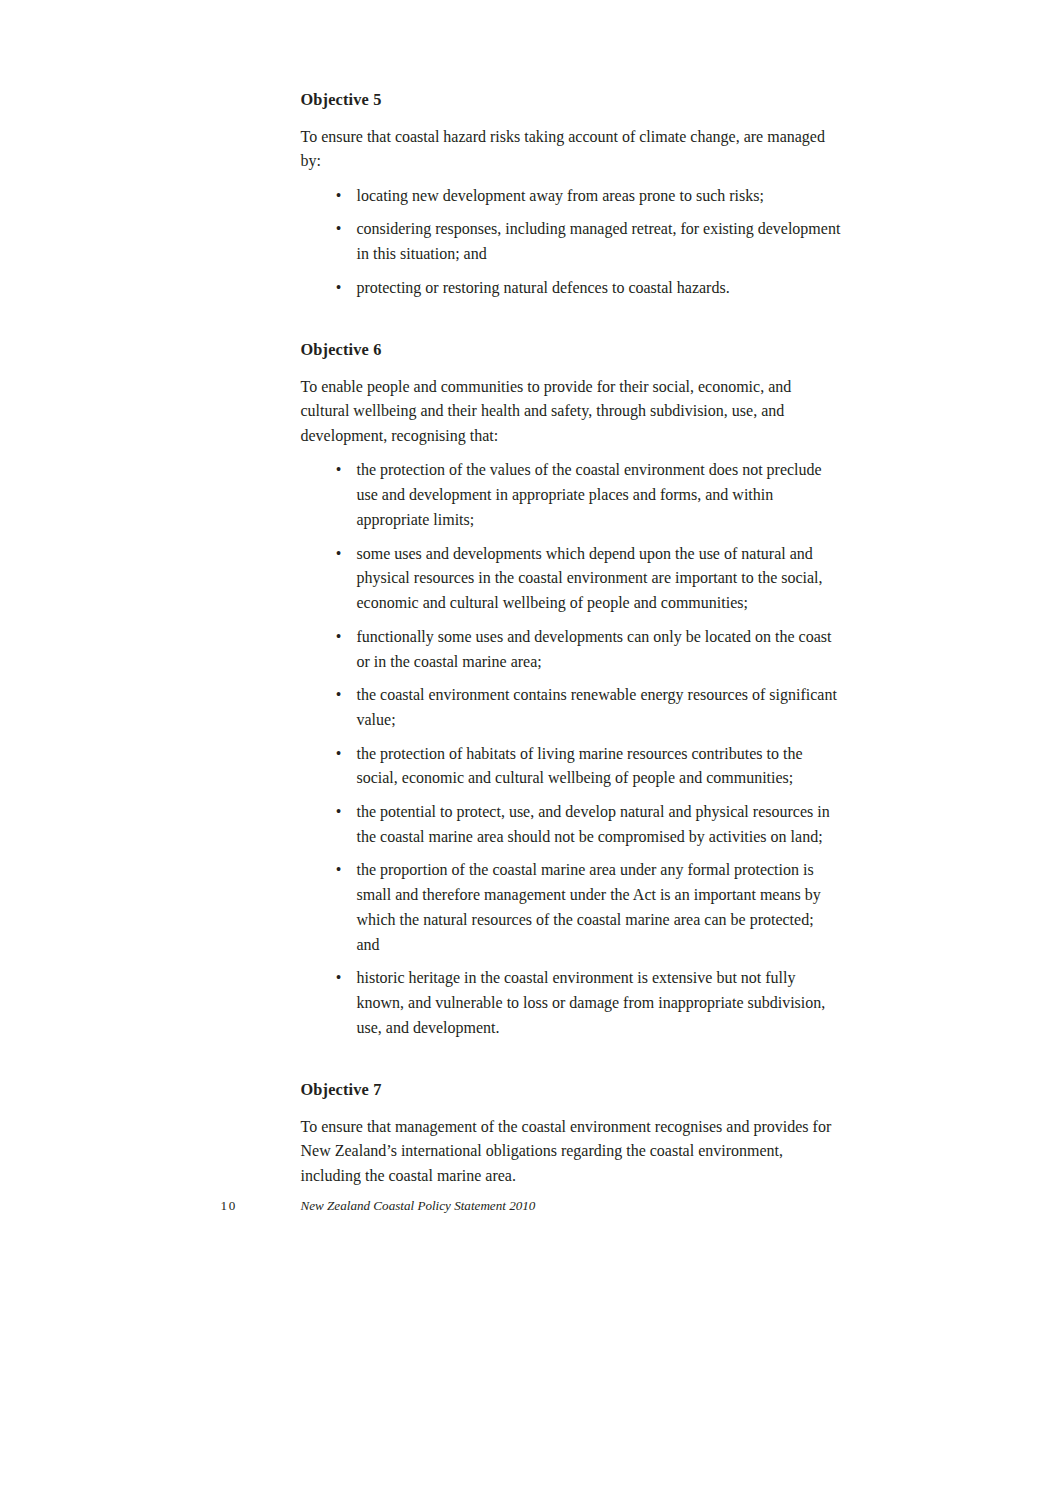Objective 5
To ensure that coastal hazard risks taking account of climate change, are managed by:
locating new development away from areas prone to such risks;
considering responses, including managed retreat, for existing development in this situation; and
protecting or restoring natural defences to coastal hazards.
Objective 6
To enable people and communities to provide for their social, economic, and cultural wellbeing and their health and safety, through subdivision, use, and development, recognising that:
the protection of the values of the coastal environment does not preclude use and development in appropriate places and forms, and within appropriate limits;
some uses and developments which depend upon the use of natural and physical resources in the coastal environment are important to the social, economic and cultural wellbeing of people and communities;
functionally some uses and developments can only be located on the coast or in the coastal marine area;
the coastal environment contains renewable energy resources of significant value;
the protection of habitats of living marine resources contributes to the social, economic and cultural wellbeing of people and communities;
the potential to protect, use, and develop natural and physical resources in the coastal marine area should not be compromised by activities on land;
the proportion of the coastal marine area under any formal protection is small and therefore management under the Act is an important means by which the natural resources of the coastal marine area can be protected; and
historic heritage in the coastal environment is extensive but not fully known, and vulnerable to loss or damage from inappropriate subdivision, use, and development.
Objective 7
To ensure that management of the coastal environment recognises and provides for New Zealand’s international obligations regarding the coastal environment, including the coastal marine area.
10 New Zealand Coastal Policy Statement 2010